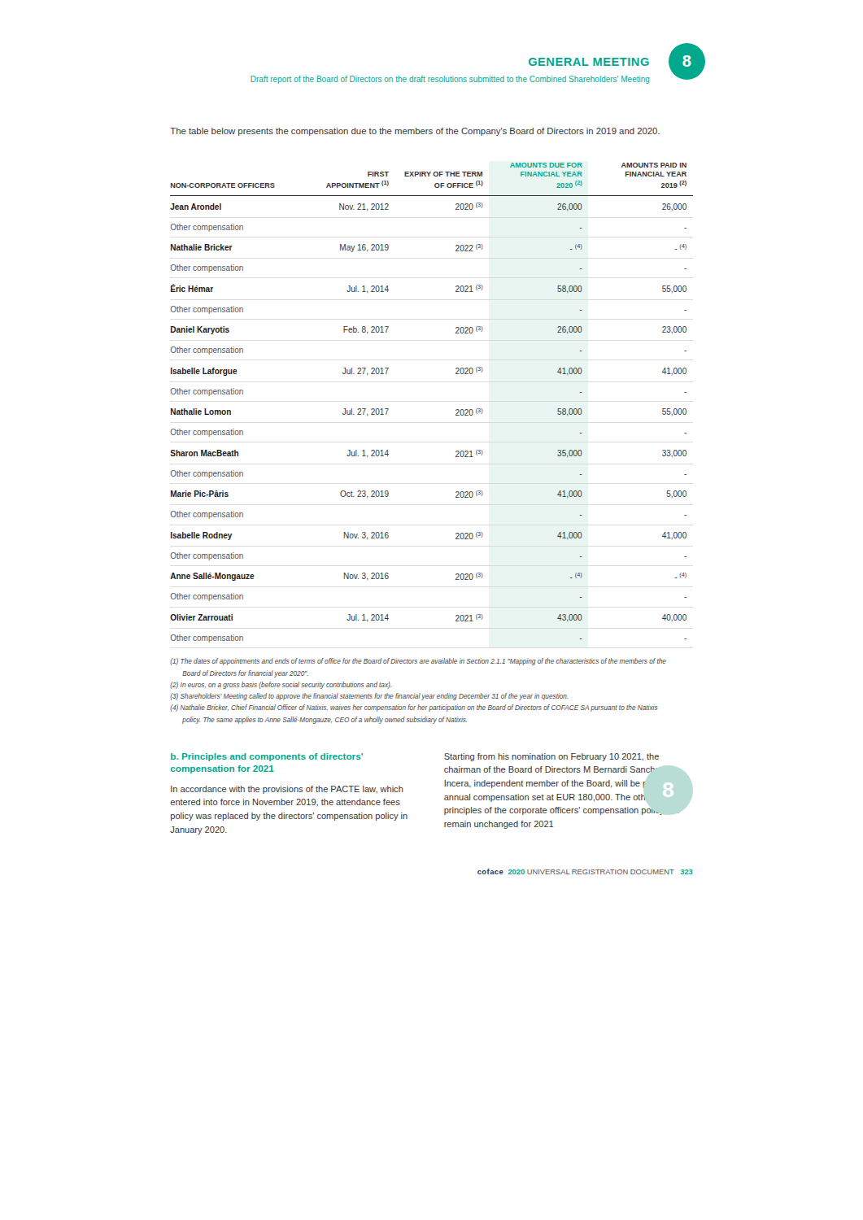8
GENERAL MEETING
Draft report of the Board of Directors on the draft resolutions submitted to the Combined Shareholders' Meeting
The table below presents the compensation due to the members of the Company's Board of Directors in 2019 and 2020.
| NON-CORPORATE OFFICERS | FIRST APPOINTMENT (1) | EXPIRY OF THE TERM OF OFFICE (1) | AMOUNTS DUE FOR FINANCIAL YEAR 2020 (2) | AMOUNTS PAID IN FINANCIAL YEAR 2019 (2) |
| --- | --- | --- | --- | --- |
| Jean Arondel | Nov. 21, 2012 | 2020 (3) | 26,000 | 26,000 |
| Other compensation | | | - | - |
| Nathalie Bricker | May 16, 2019 | 2022 (3) | - (4) | - (4) |
| Other compensation | | | - | - |
| Éric Hémar | Jul. 1, 2014 | 2021 (3) | 58,000 | 55,000 |
| Other compensation | | | - | - |
| Daniel Karyotis | Feb. 8, 2017 | 2020 (3) | 26,000 | 23,000 |
| Other compensation | | | - | - |
| Isabelle Laforgue | Jul. 27, 2017 | 2020 (3) | 41,000 | 41,000 |
| Other compensation | | | - | - |
| Nathalie Lomon | Jul. 27, 2017 | 2020 (3) | 58,000 | 55,000 |
| Other compensation | | | - | - |
| Sharon MacBeath | Jul. 1, 2014 | 2021 (3) | 35,000 | 33,000 |
| Other compensation | | | - | - |
| Marie Pic-Pâris | Oct. 23, 2019 | 2020 (3) | 41,000 | 5,000 |
| Other compensation | | | - | - |
| Isabelle Rodney | Nov. 3, 2016 | 2020 (3) | 41,000 | 41,000 |
| Other compensation | | | - | - |
| Anne Sallé-Mongauze | Nov. 3, 2016 | 2020 (3) | - (4) | - (4) |
| Other compensation | | | - | - |
| Olivier Zarrouati | Jul. 1, 2014 | 2021 (3) | 43,000 | 40,000 |
| Other compensation | | | - | - |
(1) The dates of appointments and ends of terms of office for the Board of Directors are available in Section 2.1.1 "Mapping of the characteristics of the members of the
Board of Directors for financial year 2020".
(2) In euros, on a gross basis (before social security contributions and tax).
(3) Shareholders' Meeting called to approve the financial statements for the financial year ending December 31 of the year in question.
(4) Nathalie Bricker, Chief Financial Officer of Natixis, waives her compensation for her participation on the Board of Directors of COFACE SA pursuant to the Natixis
policy. The same applies to Anne Sallé-Mongauze, CEO of a wholly owned subsidiary of Natixis.
b. Principles and components of directors'
compensation for 2021
In accordance with the provisions of the PACTE law, which entered into force in November 2019, the attendance fees policy was replaced by the directors' compensation policy in January 2020.
Starting from his nomination on February 10 2021, the chairman of the Board of Directors M Bernardi Sanchez Incera, independent member of the Board, will be paid an annual compensation set at EUR 180,000. The other principles of the corporate officers' compensation policy will remain unchanged for 2021
8
coface 2020 UNIVERSAL REGISTRATION DOCUMENT 323